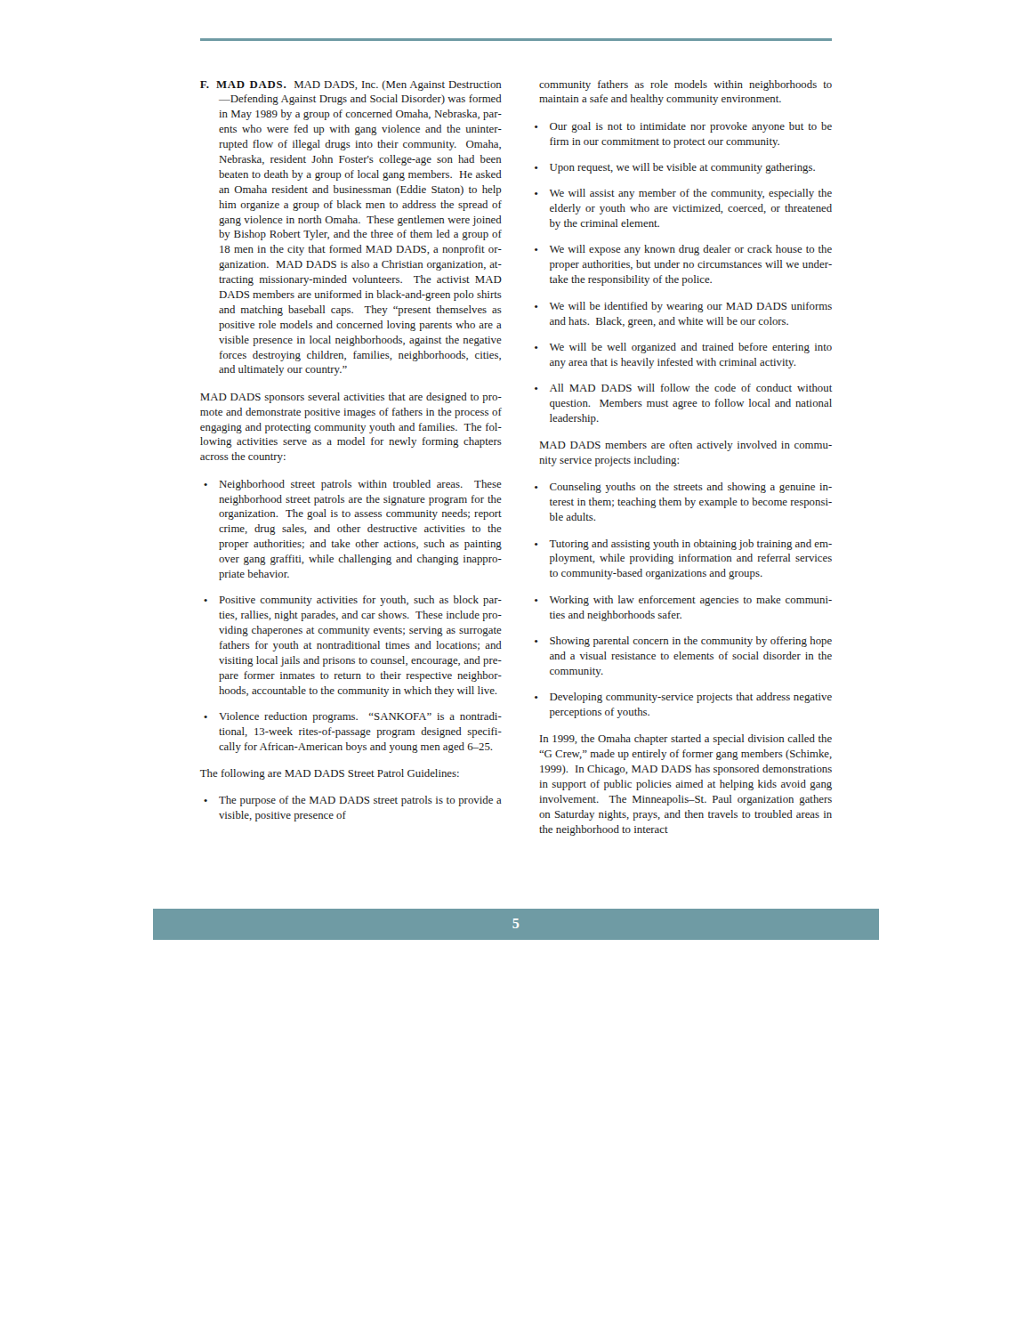F. MAD DADS. MAD DADS, Inc. (Men Against Destruction—Defending Against Drugs and Social Disorder) was formed in May 1989 by a group of concerned Omaha, Nebraska, parents who were fed up with gang violence and the uninterrupted flow of illegal drugs into their community. Omaha, Nebraska, resident John Foster's college-age son had been beaten to death by a group of local gang members. He asked an Omaha resident and businessman (Eddie Staton) to help him organize a group of black men to address the spread of gang violence in north Omaha. These gentlemen were joined by Bishop Robert Tyler, and the three of them led a group of 18 men in the city that formed MAD DADS, a nonprofit organization. MAD DADS is also a Christian organization, attracting missionary-minded volunteers. The activist MAD DADS members are uniformed in black-and-green polo shirts and matching baseball caps. They “present themselves as positive role models and concerned loving parents who are a visible presence in local neighborhoods, against the negative forces destroying children, families, neighborhoods, cities, and ultimately our country.”
MAD DADS sponsors several activities that are designed to promote and demonstrate positive images of fathers in the process of engaging and protecting community youth and families. The following activities serve as a model for newly forming chapters across the country:
Neighborhood street patrols within troubled areas. These neighborhood street patrols are the signature program for the organization. The goal is to assess community needs; report crime, drug sales, and other destructive activities to the proper authorities; and take other actions, such as painting over gang graffiti, while challenging and changing inappropriate behavior.
Positive community activities for youth, such as block parties, rallies, night parades, and car shows. These include providing chaperones at community events; serving as surrogate fathers for youth at nontraditional times and locations; and visiting local jails and prisons to counsel, encourage, and prepare former inmates to return to their respective neighborhoods, accountable to the community in which they will live.
Violence reduction programs. “SANKOFA” is a nontraditional, 13-week rites-of-passage program designed specifically for African-American boys and young men aged 6–25.
The following are MAD DADS Street Patrol Guidelines:
The purpose of the MAD DADS street patrols is to provide a visible, positive presence of
community fathers as role models within neighborhoods to maintain a safe and healthy community environment.
Our goal is not to intimidate nor provoke anyone but to be firm in our commitment to protect our community.
Upon request, we will be visible at community gatherings.
We will assist any member of the community, especially the elderly or youth who are victimized, coerced, or threatened by the criminal element.
We will expose any known drug dealer or crack house to the proper authorities, but under no circumstances will we undertake the responsibility of the police.
We will be identified by wearing our MAD DADS uniforms and hats. Black, green, and white will be our colors.
We will be well organized and trained before entering into any area that is heavily infested with criminal activity.
All MAD DADS will follow the code of conduct without question. Members must agree to follow local and national leadership.
MAD DADS members are often actively involved in community service projects including:
Counseling youths on the streets and showing a genuine interest in them; teaching them by example to become responsible adults.
Tutoring and assisting youth in obtaining job training and employment, while providing information and referral services to community-based organizations and groups.
Working with law enforcement agencies to make communities and neighborhoods safer.
Showing parental concern in the community by offering hope and a visual resistance to elements of social disorder in the community.
Developing community-service projects that address negative perceptions of youths.
In 1999, the Omaha chapter started a special division called the “G Crew,” made up entirely of former gang members (Schimke, 1999). In Chicago, MAD DADS has sponsored demonstrations in support of public policies aimed at helping kids avoid gang involvement. The Minneapolis–St. Paul organization gathers on Saturday nights, prays, and then travels to troubled areas in the neighborhood to interact
5